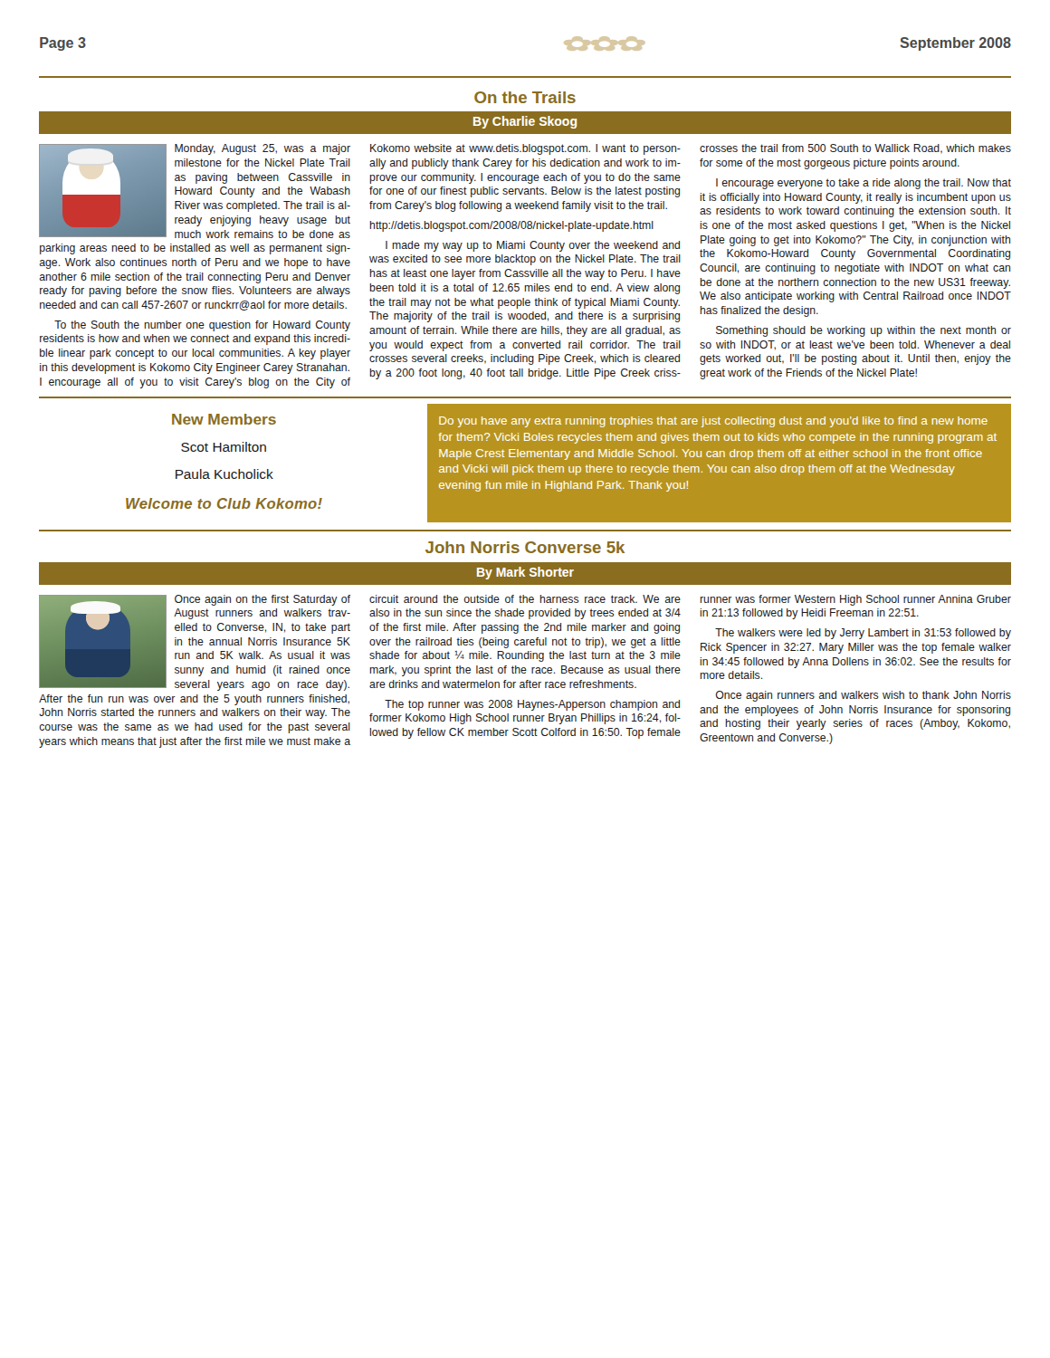Page 3
✿✿✿
September 2008
On the Trails
By Charlie Skoog
Monday, August 25, was a major milestone for the Nickel Plate Trail as paving between Cassville in Howard County and the Wabash River was completed. The trail is already enjoying heavy usage but much work remains to be done as parking areas need to be installed as well as permanent signage. Work also continues north of Peru and we hope to have another 6 mile section of the trail connecting Peru and Denver ready for paving before the snow flies. Volunteers are always needed and can call 457-2607 or runckrr@aol for more details.
To the South the number one question for Howard County residents is how and when we connect and expand this incredible linear park concept to our local communities. A key player in this development is Kokomo City Engineer Carey Stranahan. I encourage all of you to visit Carey's blog on the City of Kokomo website at www.detis.blogspot.com. I want to personally and publicly thank Carey for his dedication and work to improve our community. I encourage each of you to do the same for one of our finest public servants. Below is the latest posting from Carey's blog following a weekend family visit to the trail.
http://detis.blogspot.com/2008/08/nickel-plate-update.html
I made my way up to Miami County over the weekend and was excited to see more blacktop on the Nickel Plate. The trail has at least one layer from Cassville all the way to Peru. I have been told it is a total of 12.65 miles end to end. A view along the trail may not be what people think of typical Miami County. The majority of the trail is wooded, and there is a surprising amount of terrain. While there are hills, they are all gradual, as you would expect from a converted rail corridor. The trail crosses several creeks, including Pipe Creek, which is cleared by a 200 foot long, 40 foot tall bridge. Little Pipe Creek crisscrosses the trail from 500 South to Wallick Road, which makes for some of the most gorgeous picture points around.
I encourage everyone to take a ride along the trail. Now that it is officially into Howard County, it really is incumbent upon us as residents to work toward continuing the extension south. It is one of the most asked questions I get, "When is the Nickel Plate going to get into Kokomo?" The City, in conjunction with the Kokomo-Howard County Governmental Coordinating Council, are continuing to negotiate with INDOT on what can be done at the northern connection to the new US31 freeway. We also anticipate working with Central Railroad once INDOT has finalized the design.
Something should be working up within the next month or so with INDOT, or at least we've been told. Whenever a deal gets worked out, I'll be posting about it. Until then, enjoy the great work of the Friends of the Nickel Plate!
New Members
Scot Hamilton
Paula Kucholick
Welcome to Club Kokomo!
Do you have any extra running trophies that are just collecting dust and you'd like to find a new home for them? Vicki Boles recycles them and gives them out to kids who compete in the running program at Maple Crest Elementary and Middle School. You can drop them off at either school in the front office and Vicki will pick them up there to recycle them. You can also drop them off at the Wednesday evening fun mile in Highland Park. Thank you!
John Norris Converse 5k
By Mark Shorter
Once again on the first Saturday of August runners and walkers travelled to Converse, IN, to take part in the annual Norris Insurance 5K run and 5K walk. As usual it was sunny and humid (it rained once several years ago on race day). After the fun run was over and the 5 youth runners finished, John Norris started the runners and walkers on their way. The course was the same as we had used for the past several years which means that just after the first mile we must make a circuit around the outside of the harness race track. We are also in the sun since the shade provided by trees ended at 3/4 of the first mile. After passing the 2nd mile marker and going over the railroad ties (being careful not to trip), we get a little shade for about ¼ mile. Rounding the last turn at the 3 mile mark, you sprint the last of the race. Because as usual there are drinks and watermelon for after race refreshments.
The top runner was 2008 Haynes-Apperson champion and former Kokomo High School runner Bryan Phillips in 16:24, followed by fellow CK member Scott Colford in 16:50. Top female runner was former Western High School runner Annina Gruber in 21:13 followed by Heidi Freeman in 22:51.
The walkers were led by Jerry Lambert in 31:53 followed by Rick Spencer in 32:27. Mary Miller was the top female walker in 34:45 followed by Anna Dollens in 36:02. See the results for more details.
Once again runners and walkers wish to thank John Norris and the employees of John Norris Insurance for sponsoring and hosting their yearly series of races (Amboy, Kokomo, Greentown and Converse.)